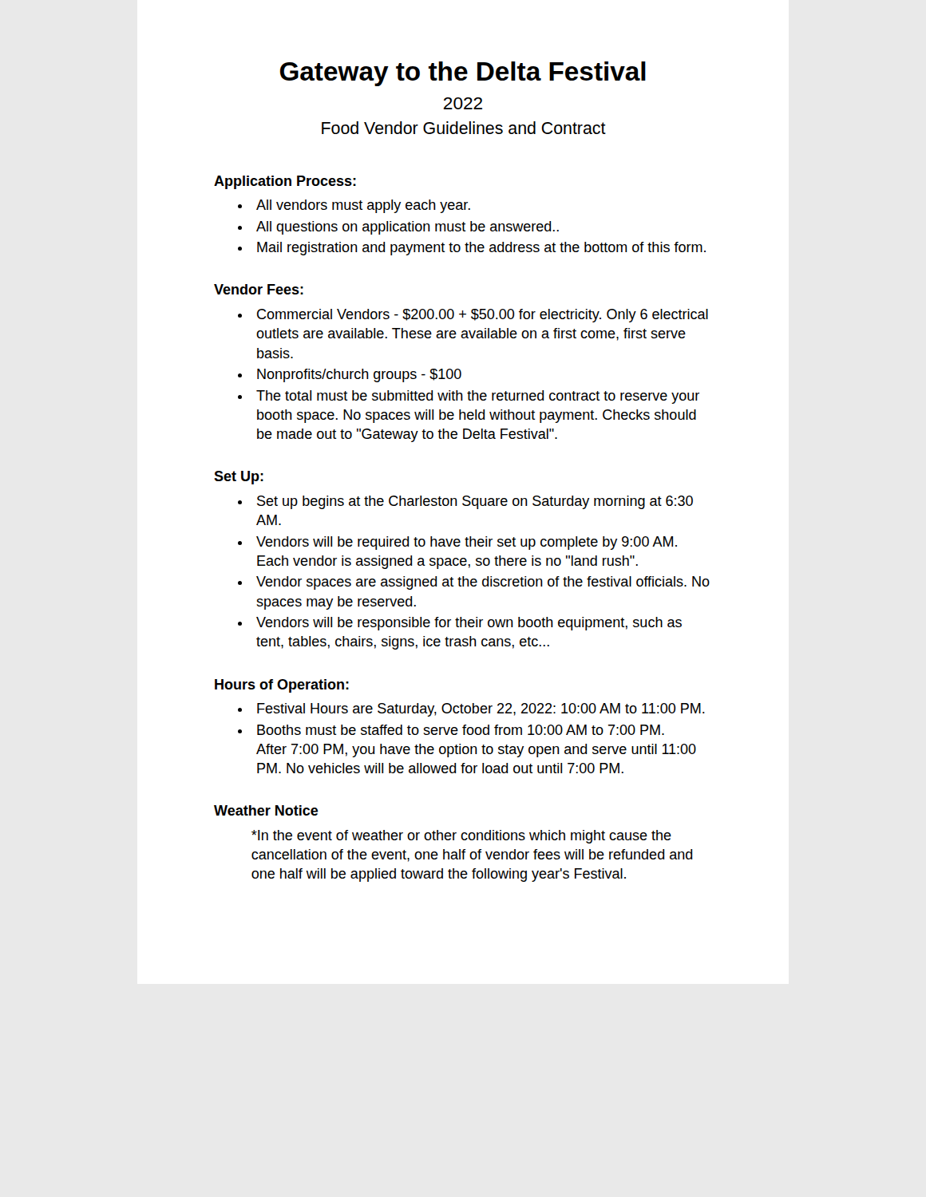Gateway to the Delta Festival
2022
Food Vendor Guidelines and Contract
Application Process:
All vendors must apply each year.
All questions on application must be answered..
Mail registration and payment to the address at the bottom of this form.
Vendor Fees:
Commercial Vendors - $200.00 + $50.00 for electricity. Only 6 electrical outlets are available. These are available on a first come, first serve basis.
Nonprofits/church groups - $100
The total must be submitted with the returned contract to reserve your booth space. No spaces will be held without payment. Checks should be made out to "Gateway to the Delta Festival".
Set Up:
Set up begins at the Charleston Square on Saturday morning at 6:30 AM.
Vendors will be required to have their set up complete by 9:00 AM. Each vendor is assigned a space, so there is no "land rush".
Vendor spaces are assigned at the discretion of the festival officials. No spaces may be reserved.
Vendors will be responsible for their own booth equipment, such as tent, tables, chairs, signs, ice trash cans, etc...
Hours of Operation:
Festival Hours are Saturday, October 22, 2022: 10:00 AM to 11:00 PM.
Booths must be staffed to serve food from 10:00 AM to 7:00 PM.
After 7:00 PM, you have the option to stay open and serve until 11:00 PM. No vehicles will be allowed for load out until 7:00 PM.
Weather Notice
*In the event of weather or other conditions which might cause the cancellation of the event, one half of vendor fees will be refunded and one half will be applied toward the following year's Festival.